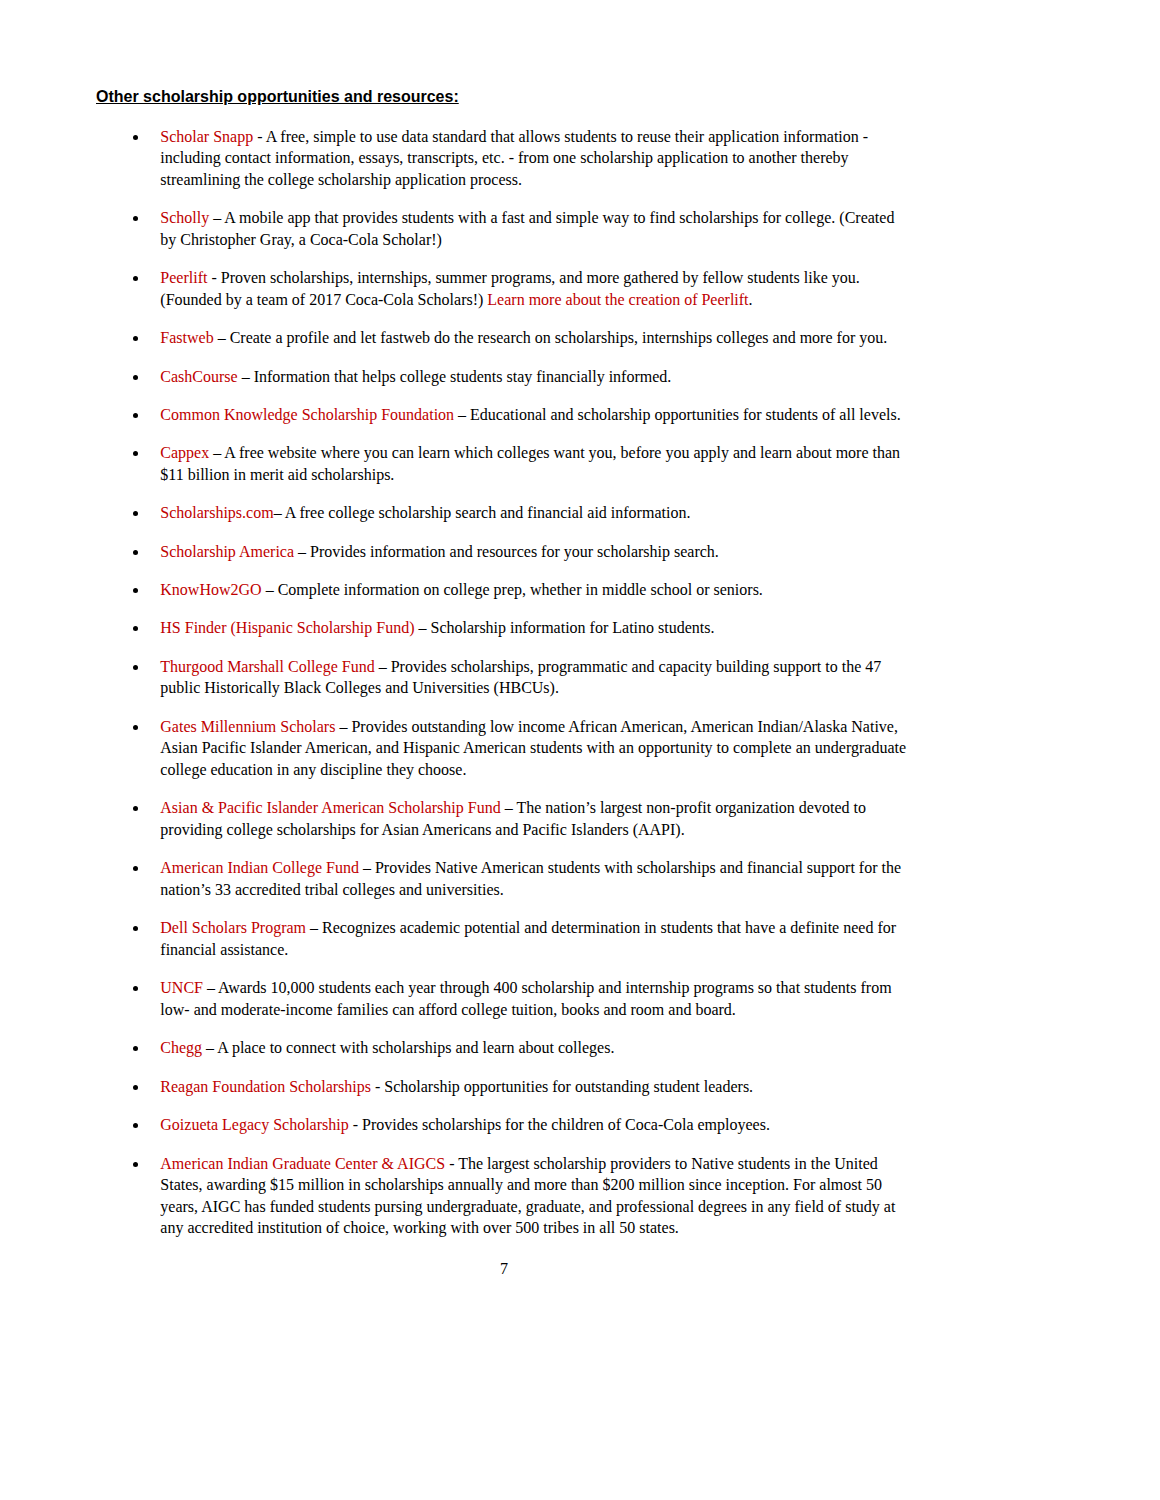Other scholarship opportunities and resources:
Scholar Snapp - A free, simple to use data standard that allows students to reuse their application information - including contact information, essays, transcripts, etc. - from one scholarship application to another thereby streamlining the college scholarship application process.
Scholly – A mobile app that provides students with a fast and simple way to find scholarships for college. (Created by Christopher Gray, a Coca-Cola Scholar!)
Peerlift - Proven scholarships, internships, summer programs, and more gathered by fellow students like you. (Founded by a team of 2017 Coca-Cola Scholars!) Learn more about the creation of Peerlift.
Fastweb – Create a profile and let fastweb do the research on scholarships, internships colleges and more for you.
CashCourse – Information that helps college students stay financially informed.
Common Knowledge Scholarship Foundation – Educational and scholarship opportunities for students of all levels.
Cappex – A free website where you can learn which colleges want you, before you apply and learn about more than $11 billion in merit aid scholarships.
Scholarships.com– A free college scholarship search and financial aid information.
Scholarship America – Provides information and resources for your scholarship search.
KnowHow2GO – Complete information on college prep, whether in middle school or seniors.
HS Finder (Hispanic Scholarship Fund) – Scholarship information for Latino students.
Thurgood Marshall College Fund – Provides scholarships, programmatic and capacity building support to the 47 public Historically Black Colleges and Universities (HBCUs).
Gates Millennium Scholars – Provides outstanding low income African American, American Indian/Alaska Native, Asian Pacific Islander American, and Hispanic American students with an opportunity to complete an undergraduate college education in any discipline they choose.
Asian & Pacific Islander American Scholarship Fund – The nation’s largest non-profit organization devoted to providing college scholarships for Asian Americans and Pacific Islanders (AAPI).
American Indian College Fund – Provides Native American students with scholarships and financial support for the nation’s 33 accredited tribal colleges and universities.
Dell Scholars Program – Recognizes academic potential and determination in students that have a definite need for financial assistance.
UNCF – Awards 10,000 students each year through 400 scholarship and internship programs so that students from low- and moderate-income families can afford college tuition, books and room and board.
Chegg – A place to connect with scholarships and learn about colleges.
Reagan Foundation Scholarships - Scholarship opportunities for outstanding student leaders.
Goizueta Legacy Scholarship - Provides scholarships for the children of Coca-Cola employees.
American Indian Graduate Center & AIGCS - The largest scholarship providers to Native students in the United States, awarding $15 million in scholarships annually and more than $200 million since inception. For almost 50 years, AIGC has funded students pursing undergraduate, graduate, and professional degrees in any field of study at any accredited institution of choice, working with over 500 tribes in all 50 states.
7